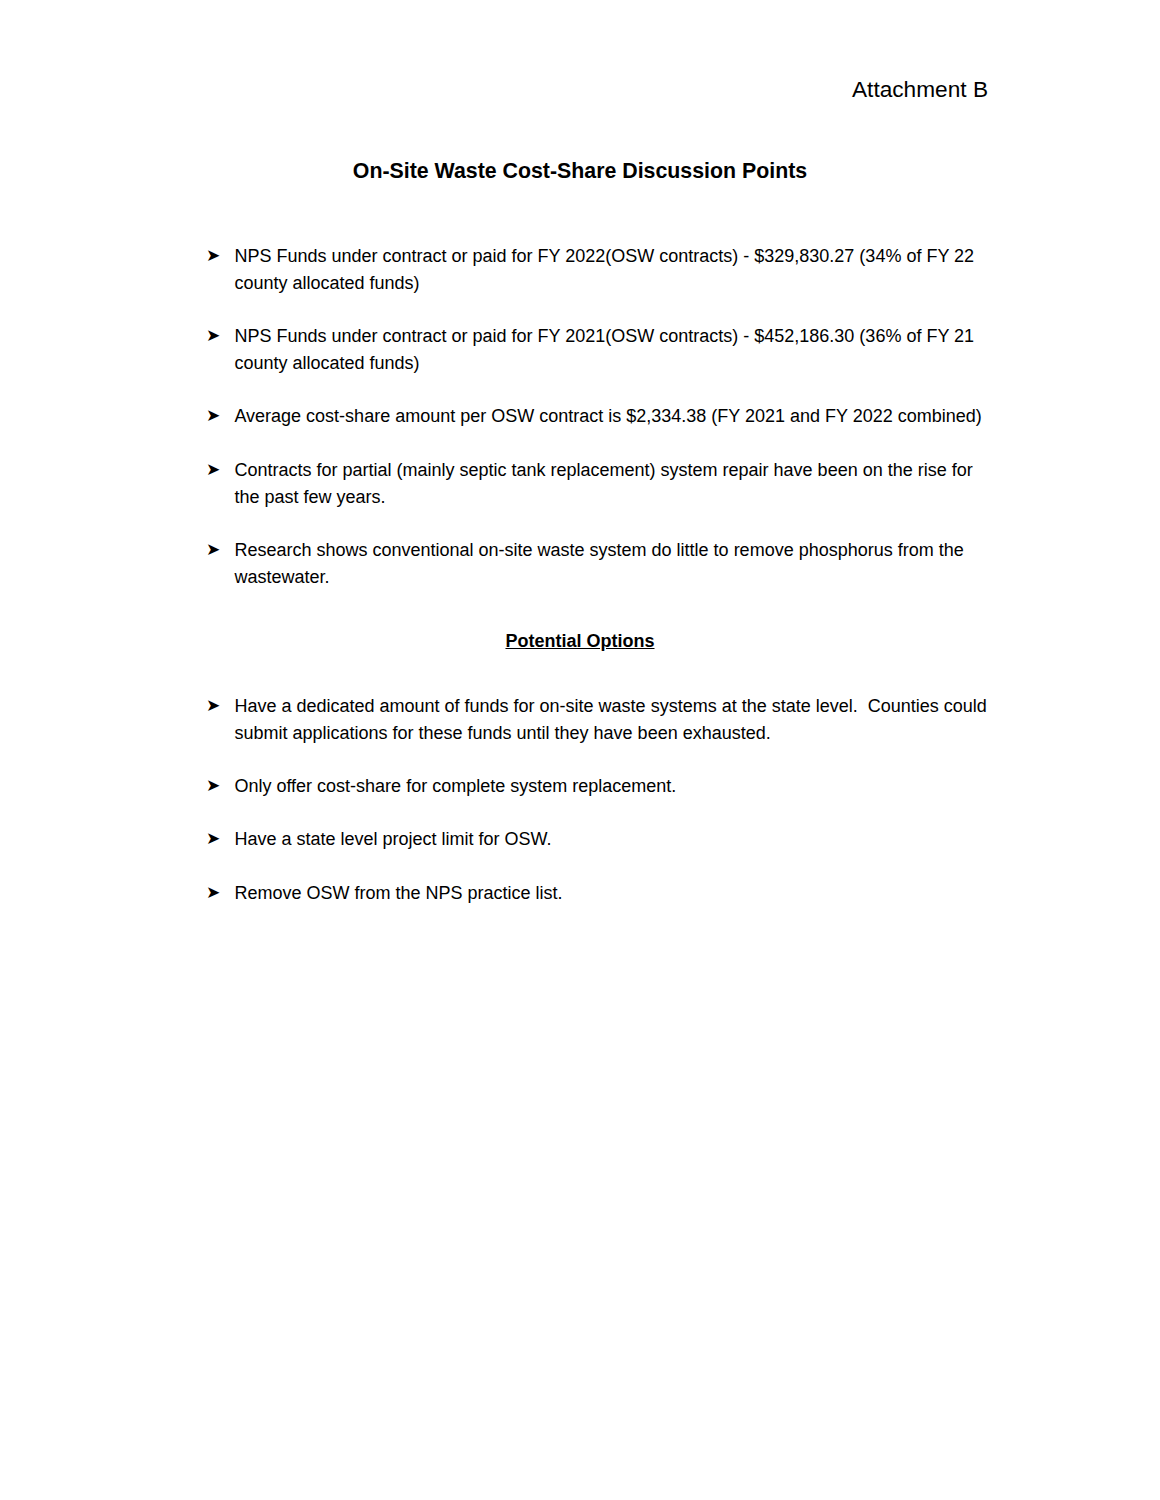Attachment B
On-Site Waste Cost-Share Discussion Points
NPS Funds under contract or paid for FY 2022(OSW contracts) - $329,830.27 (34% of FY 22 county allocated funds)
NPS Funds under contract or paid for FY 2021(OSW contracts) - $452,186.30 (36% of FY 21 county allocated funds)
Average cost-share amount per OSW contract is $2,334.38 (FY 2021 and FY 2022 combined)
Contracts for partial (mainly septic tank replacement) system repair have been on the rise for the past few years.
Research shows conventional on-site waste system do little to remove phosphorus from the wastewater.
Potential Options
Have a dedicated amount of funds for on-site waste systems at the state level. Counties could submit applications for these funds until they have been exhausted.
Only offer cost-share for complete system replacement.
Have a state level project limit for OSW.
Remove OSW from the NPS practice list.